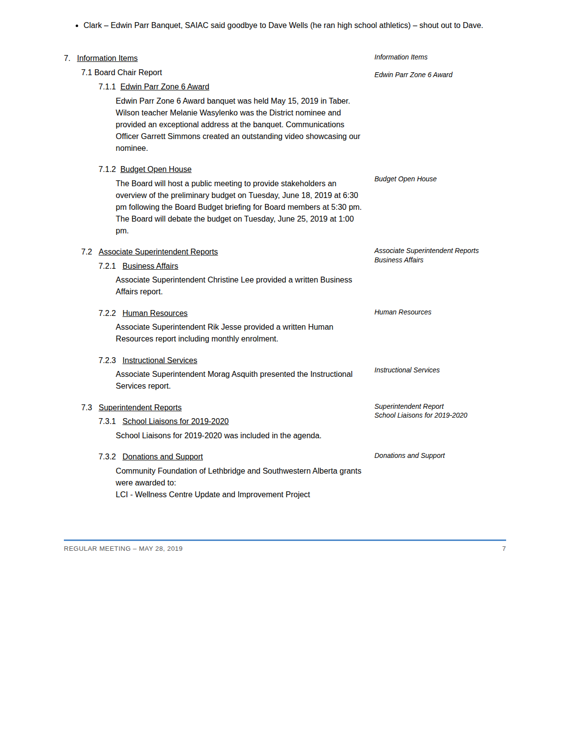Clark – Edwin Parr Banquet, SAIAC said goodbye to Dave Wells (he ran high school athletics) – shout out to Dave.
7. Information Items
7.1 Board Chair Report
7.1.1 Edwin Parr Zone 6 Award
Edwin Parr Zone 6 Award banquet was held May 15, 2019 in Taber. Wilson teacher Melanie Wasylenko was the District nominee and provided an exceptional address at the banquet. Communications Officer Garrett Simmons created an outstanding video showcasing our nominee.
Information Items
Edwin Parr Zone 6 Award
7.1.2 Budget Open House
The Board will host a public meeting to provide stakeholders an overview of the preliminary budget on Tuesday, June 18, 2019 at 6:30 pm following the Board Budget briefing for Board members at 5:30 pm.
The Board will debate the budget on Tuesday, June 25, 2019 at 1:00 pm.
Budget Open House
7.2 Associate Superintendent Reports
7.2.1 Business Affairs
Associate Superintendent Christine Lee provided a written Business Affairs report.
Associate Superintendent Reports
Business Affairs
7.2.2 Human Resources
Associate Superintendent Rik Jesse provided a written Human Resources report including monthly enrolment.
Human Resources
7.2.3 Instructional Services
Associate Superintendent Morag Asquith presented the Instructional Services report.
Instructional Services
7.3 Superintendent Reports
7.3.1 School Liaisons for 2019-2020
School Liaisons for 2019-2020 was included in the agenda.
Superintendent Report
School Liaisons for 2019-2020
7.3.2 Donations and Support
Community Foundation of Lethbridge and Southwestern Alberta grants were awarded to:
LCI - Wellness Centre Update and Improvement Project
Donations and Support
REGULAR MEETING – MAY 28, 2019 7